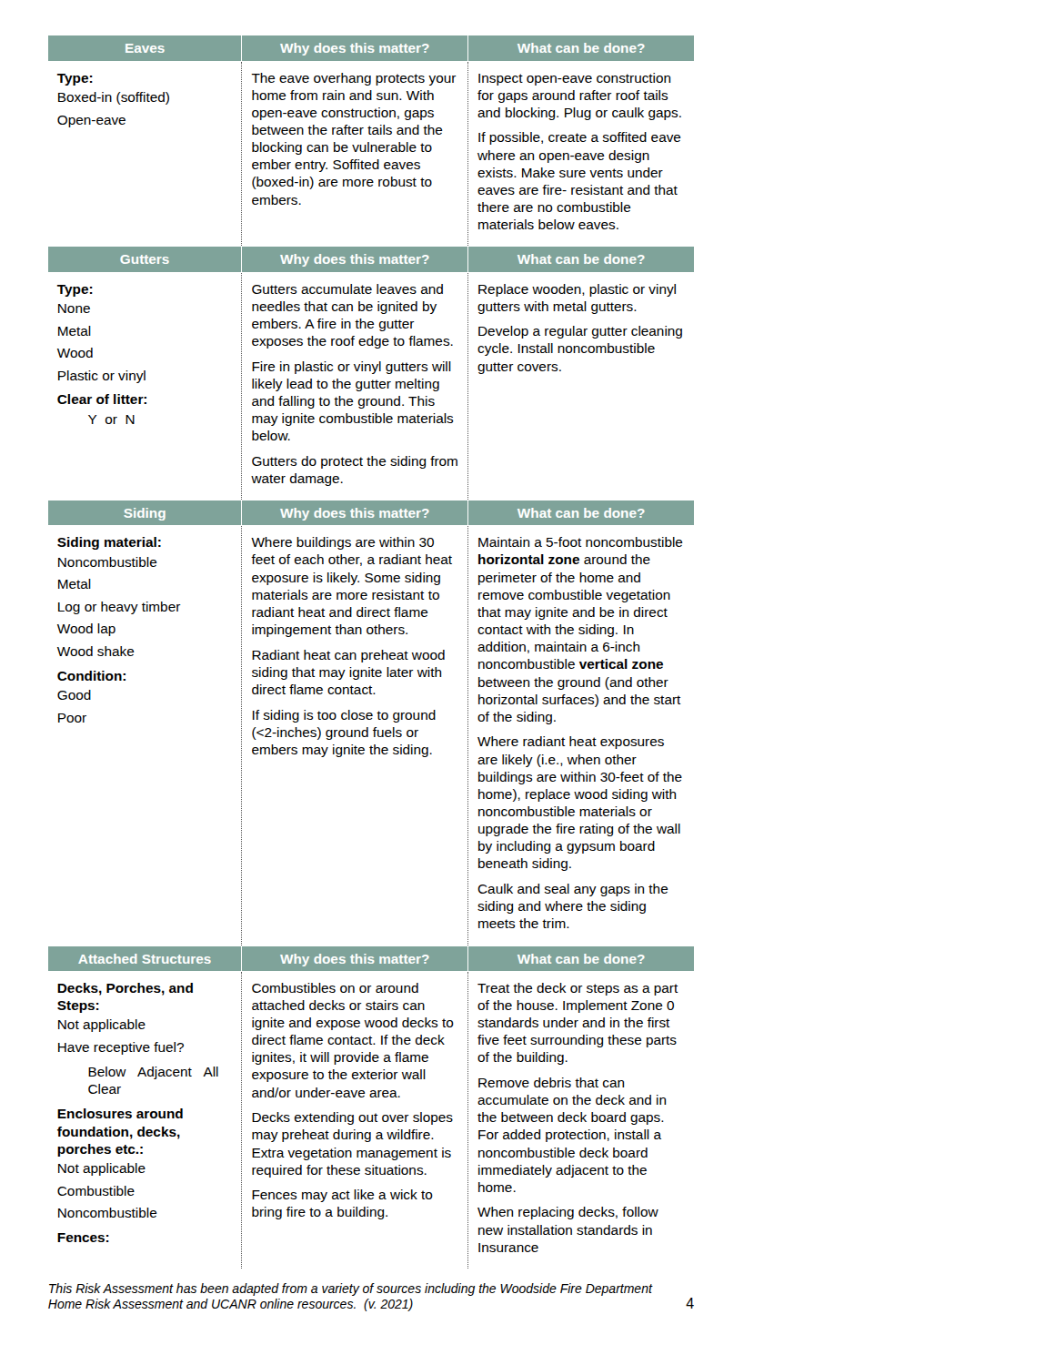| Eaves | Why does this matter? | What can be done? |
| --- | --- | --- |
| Type: Boxed-in (soffited) Open-eave | The eave overhang protects your home from rain and sun. With open-eave construction, gaps between the rafter tails and the blocking can be vulnerable to ember entry. Soffited eaves (boxed-in) are more robust to embers. | Inspect open-eave construction for gaps around rafter roof tails and blocking. Plug or caulk gaps. If possible, create a soffited eave where an open-eave design exists. Make sure vents under eaves are fire- resistant and that there are no combustible materials below eaves. |
| Gutters | Why does this matter? | What can be done? |
| Type: None Metal Wood Plastic or vinyl Clear of litter: Y or N | Gutters accumulate leaves and needles that can be ignited by embers. A fire in the gutter exposes the roof edge to flames. Fire in plastic or vinyl gutters will likely lead to the gutter melting and falling to the ground. This may ignite combustible materials below. Gutters do protect the siding from water damage. | Replace wooden, plastic or vinyl gutters with metal gutters. Develop a regular gutter cleaning cycle. Install noncombustible gutter covers. |
| Siding | Why does this matter? | What can be done? |
| Siding material: Noncombustible Metal Log or heavy timber Wood lap Wood shake Condition: Good Poor | Where buildings are within 30 feet of each other, a radiant heat exposure is likely. Some siding materials are more resistant to radiant heat and direct flame impingement than others. Radiant heat can preheat wood siding that may ignite later with direct flame contact. If siding is too close to ground (<2-inches) ground fuels or embers may ignite the siding. | Maintain a 5-foot noncombustible horizontal zone around the perimeter of the home and remove combustible vegetation that may ignite and be in direct contact with the siding. In addition, maintain a 6-inch noncombustible vertical zone between the ground (and other horizontal surfaces) and the start of the siding. Where radiant heat exposures are likely (i.e., when other buildings are within 30-feet of the home), replace wood siding with noncombustible materials or upgrade the fire rating of the wall by including a gypsum board beneath siding. Caulk and seal any gaps in the siding and where the siding meets the trim. |
| Attached Structures | Why does this matter? | What can be done? |
| Decks, Porches, and Steps: Not applicable Have receptive fuel? Below Adjacent All Clear Enclosures around foundation, decks, porches etc.: Not applicable Combustible Noncombustible Fences: | Combustibles on or around attached decks or stairs can ignite and expose wood decks to direct flame contact. If the deck ignites, it will provide a flame exposure to the exterior wall and/or under-eave area. Decks extending out over slopes may preheat during a wildfire. Extra vegetation management is required for these situations. Fences may act like a wick to bring fire to a building. | Treat the deck or steps as a part of the house. Implement Zone 0 standards under and in the first five feet surrounding these parts of the building. Remove debris that can accumulate on the deck and in the between deck board gaps. For added protection, install a noncombustible deck board immediately adjacent to the home. When replacing decks, follow new installation standards in Insurance |
This Risk Assessment has been adapted from a variety of sources including the Woodside Fire Department
Home Risk Assessment and UCANR online resources. (v. 2021) 4